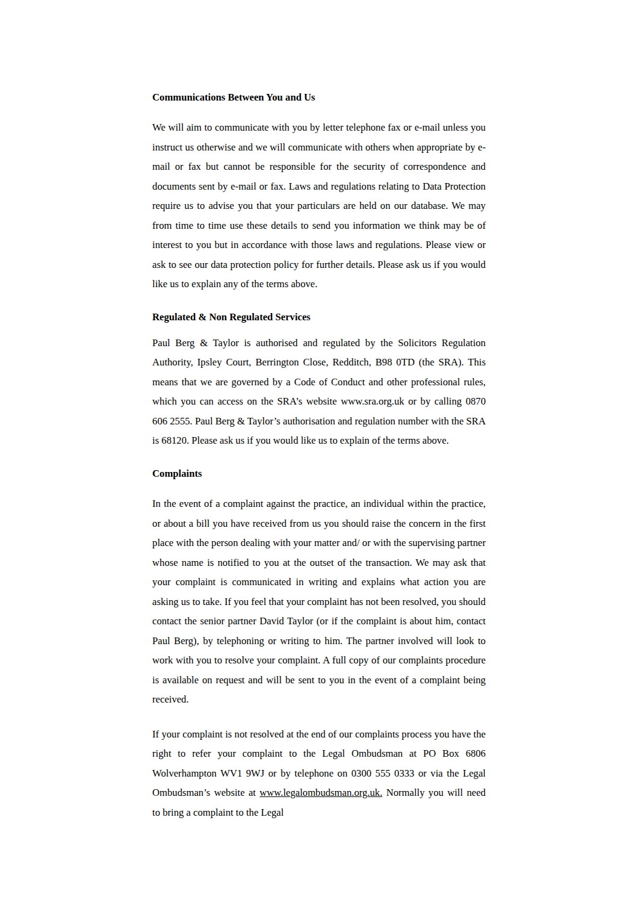Communications Between You and Us
We will aim to communicate with you by letter telephone fax or e-mail unless you instruct us otherwise and we will communicate with others when appropriate by e-mail or fax but cannot be responsible for the security of correspondence and documents sent by e-mail or fax. Laws and regulations relating to Data Protection require us to advise you that your particulars are held on our database. We may from time to time use these details to send you information we think may be of interest to you but in accordance with those laws and regulations. Please view or ask to see our data protection policy for further details. Please ask us if you would like us to explain any of the terms above.
Regulated & Non Regulated Services
Paul Berg & Taylor is authorised and regulated by the Solicitors Regulation Authority, Ipsley Court, Berrington Close, Redditch, B98 0TD (the SRA). This means that we are governed by a Code of Conduct and other professional rules, which you can access on the SRA’s website www.sra.org.uk or by calling 0870 606 2555. Paul Berg & Taylor’s authorisation and regulation number with the SRA is 68120. Please ask us if you would like us to explain of the terms above.
Complaints
In the event of a complaint against the practice, an individual within the practice, or about a bill you have received from us you should raise the concern in the first place with the person dealing with your matter and/ or with the supervising partner whose name is notified to you at the outset of the transaction. We may ask that your complaint is communicated in writing and explains what action you are asking us to take. If you feel that your complaint has not been resolved, you should contact the senior partner David Taylor (or if the complaint is about him, contact Paul Berg), by telephoning or writing to him. The partner involved will look to work with you to resolve your complaint. A full copy of our complaints procedure is available on request and will be sent to you in the event of a complaint being received.
If your complaint is not resolved at the end of our complaints process you have the right to refer your complaint to the Legal Ombudsman at PO Box 6806 Wolverhampton WV1 9WJ or by telephone on 0300 555 0333 or via the Legal Ombudsman’s website at www.legalombudsman.org.uk. Normally you will need to bring a complaint to the Legal